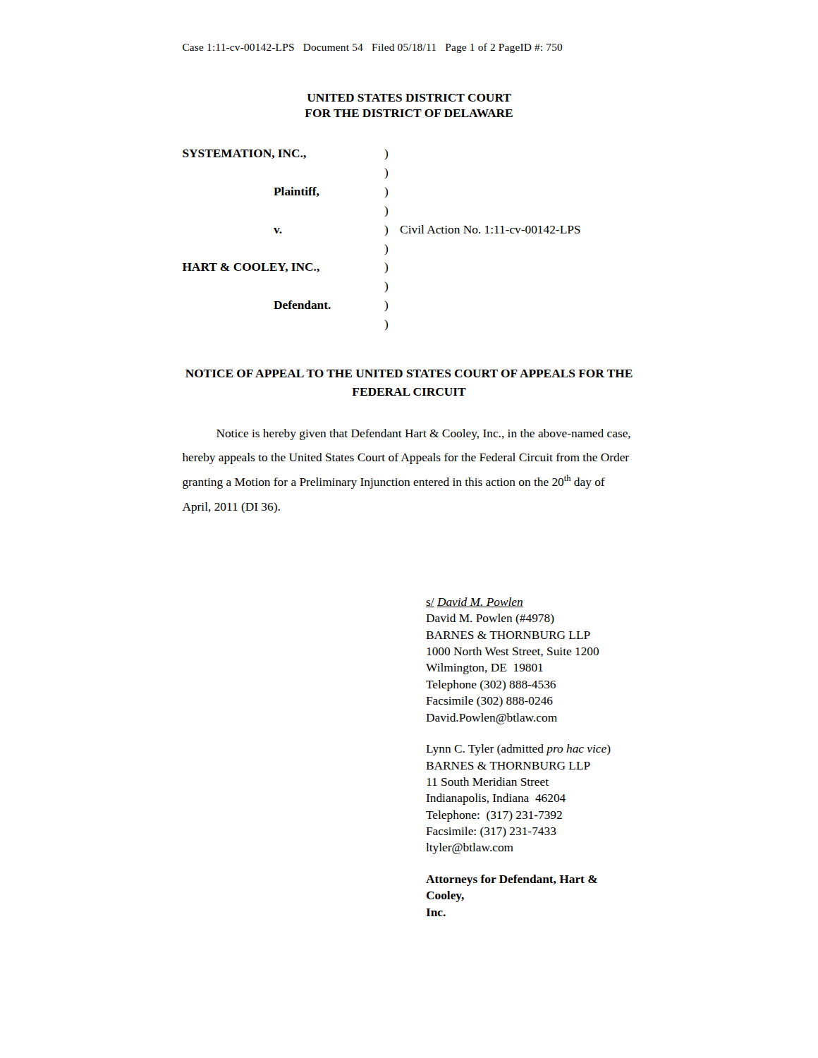Case 1:11-cv-00142-LPS Document 54 Filed 05/18/11 Page 1 of 2 PageID #: 750
UNITED STATES DISTRICT COURT
FOR THE DISTRICT OF DELAWARE
| SYSTEMATION, INC., | ) | |
| | ) | |
| Plaintiff, | ) | |
| | ) | |
| v. | ) | Civil Action No. 1:11-cv-00142-LPS |
| | ) | |
| HART & COOLEY, INC., | ) | |
| | ) | |
| Defendant. | ) | |
| | ) | |
NOTICE OF APPEAL TO THE UNITED STATES COURT OF APPEALS FOR THE
FEDERAL CIRCUIT
Notice is hereby given that Defendant Hart & Cooley, Inc., in the above-named case, hereby appeals to the United States Court of Appeals for the Federal Circuit from the Order granting a Motion for a Preliminary Injunction entered in this action on the 20th day of April, 2011 (DI 36).
s/ David M. Powlen
David M. Powlen (#4978)
BARNES & THORNBURG LLP
1000 North West Street, Suite 1200
Wilmington, DE 19801
Telephone (302) 888-4536
Facsimile (302) 888-0246
David.Powlen@btlaw.com
Lynn C. Tyler (admitted pro hac vice)
BARNES & THORNBURG LLP
11 South Meridian Street
Indianapolis, Indiana 46204
Telephone: (317) 231-7392
Facsimile: (317) 231-7433
ltyler@btlaw.com
Attorneys for Defendant, Hart & Cooley,
Inc.